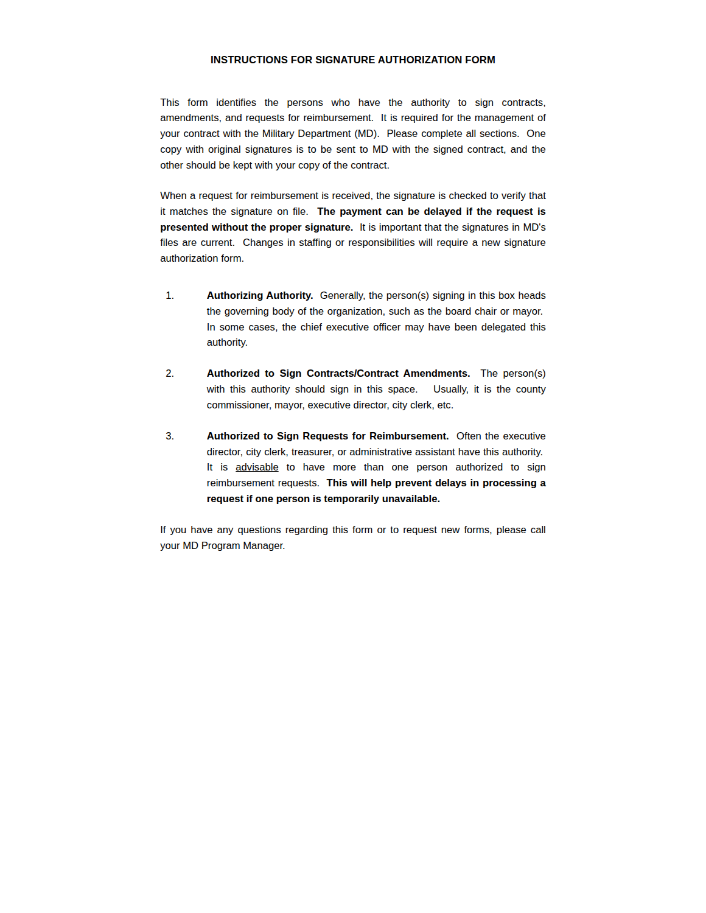INSTRUCTIONS FOR SIGNATURE AUTHORIZATION FORM
This form identifies the persons who have the authority to sign contracts, amendments, and requests for reimbursement. It is required for the management of your contract with the Military Department (MD). Please complete all sections. One copy with original signatures is to be sent to MD with the signed contract, and the other should be kept with your copy of the contract.
When a request for reimbursement is received, the signature is checked to verify that it matches the signature on file. The payment can be delayed if the request is presented without the proper signature. It is important that the signatures in MD's files are current. Changes in staffing or responsibilities will require a new signature authorization form.
1. Authorizing Authority. Generally, the person(s) signing in this box heads the governing body of the organization, such as the board chair or mayor. In some cases, the chief executive officer may have been delegated this authority.
2. Authorized to Sign Contracts/Contract Amendments. The person(s) with this authority should sign in this space. Usually, it is the county commissioner, mayor, executive director, city clerk, etc.
3. Authorized to Sign Requests for Reimbursement. Often the executive director, city clerk, treasurer, or administrative assistant have this authority. It is advisable to have more than one person authorized to sign reimbursement requests. This will help prevent delays in processing a request if one person is temporarily unavailable.
If you have any questions regarding this form or to request new forms, please call your MD Program Manager.